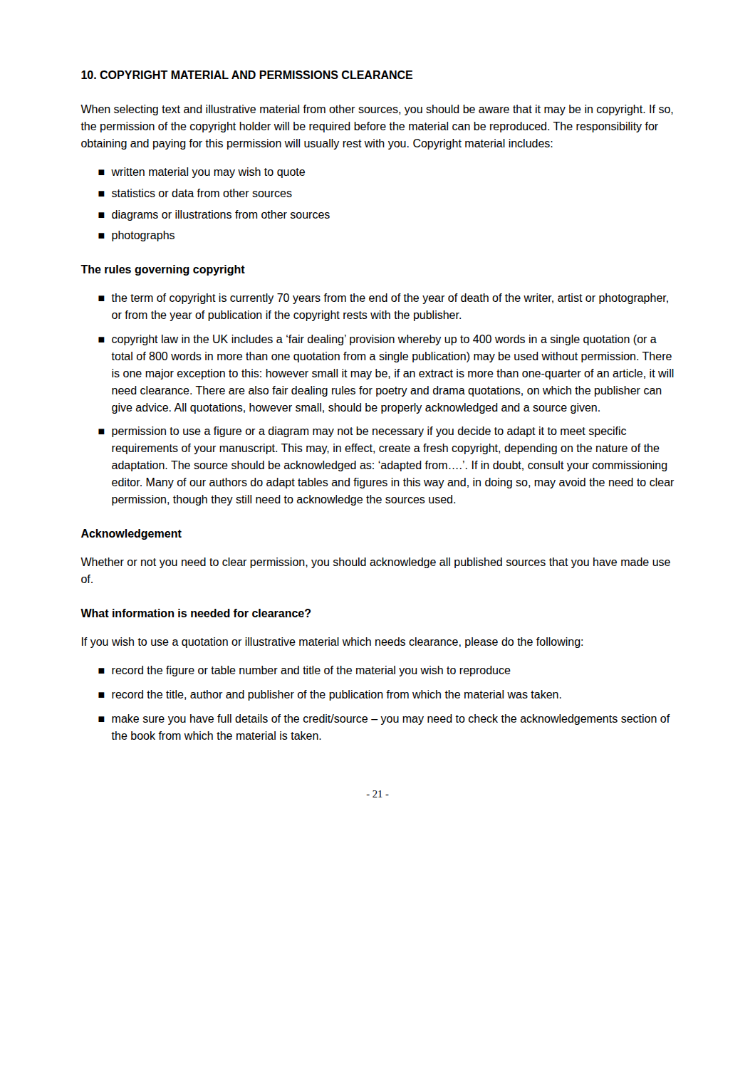10. COPYRIGHT MATERIAL AND PERMISSIONS CLEARANCE
When selecting text and illustrative material from other sources, you should be aware that it may be in copyright. If so, the permission of the copyright holder will be required before the material can be reproduced. The responsibility for obtaining and paying for this permission will usually rest with you. Copyright material includes:
written material you may wish to quote
statistics or data from other sources
diagrams or illustrations from other sources
photographs
The rules governing copyright
the term of copyright is currently 70 years from the end of the year of death of the writer, artist or photographer, or from the year of publication if the copyright rests with the publisher.
copyright law in the UK includes a ‘fair dealing’ provision whereby up to 400 words in a single quotation (or a total of 800 words in more than one quotation from a single publication) may be used without permission. There is one major exception to this: however small it may be, if an extract is more than one-quarter of an article, it will need clearance. There are also fair dealing rules for poetry and drama quotations, on which the publisher can give advice. All quotations, however small, should be properly acknowledged and a source given.
permission to use a figure or a diagram may not be necessary if you decide to adapt it to meet specific requirements of your manuscript. This may, in effect, create a fresh copyright, depending on the nature of the adaptation. The source should be acknowledged as: ‘adapted from….’. If in doubt, consult your commissioning editor. Many of our authors do adapt tables and figures in this way and, in doing so, may avoid the need to clear permission, though they still need to acknowledge the sources used.
Acknowledgement
Whether or not you need to clear permission, you should acknowledge all published sources that you have made use of.
What information is needed for clearance?
If you wish to use a quotation or illustrative material which needs clearance, please do the following:
record the figure or table number and title of the material you wish to reproduce
record the title, author and publisher of the publication from which the material was taken.
make sure you have full details of the credit/source – you may need to check the acknowledgements section of the book from which the material is taken.
- 21 -